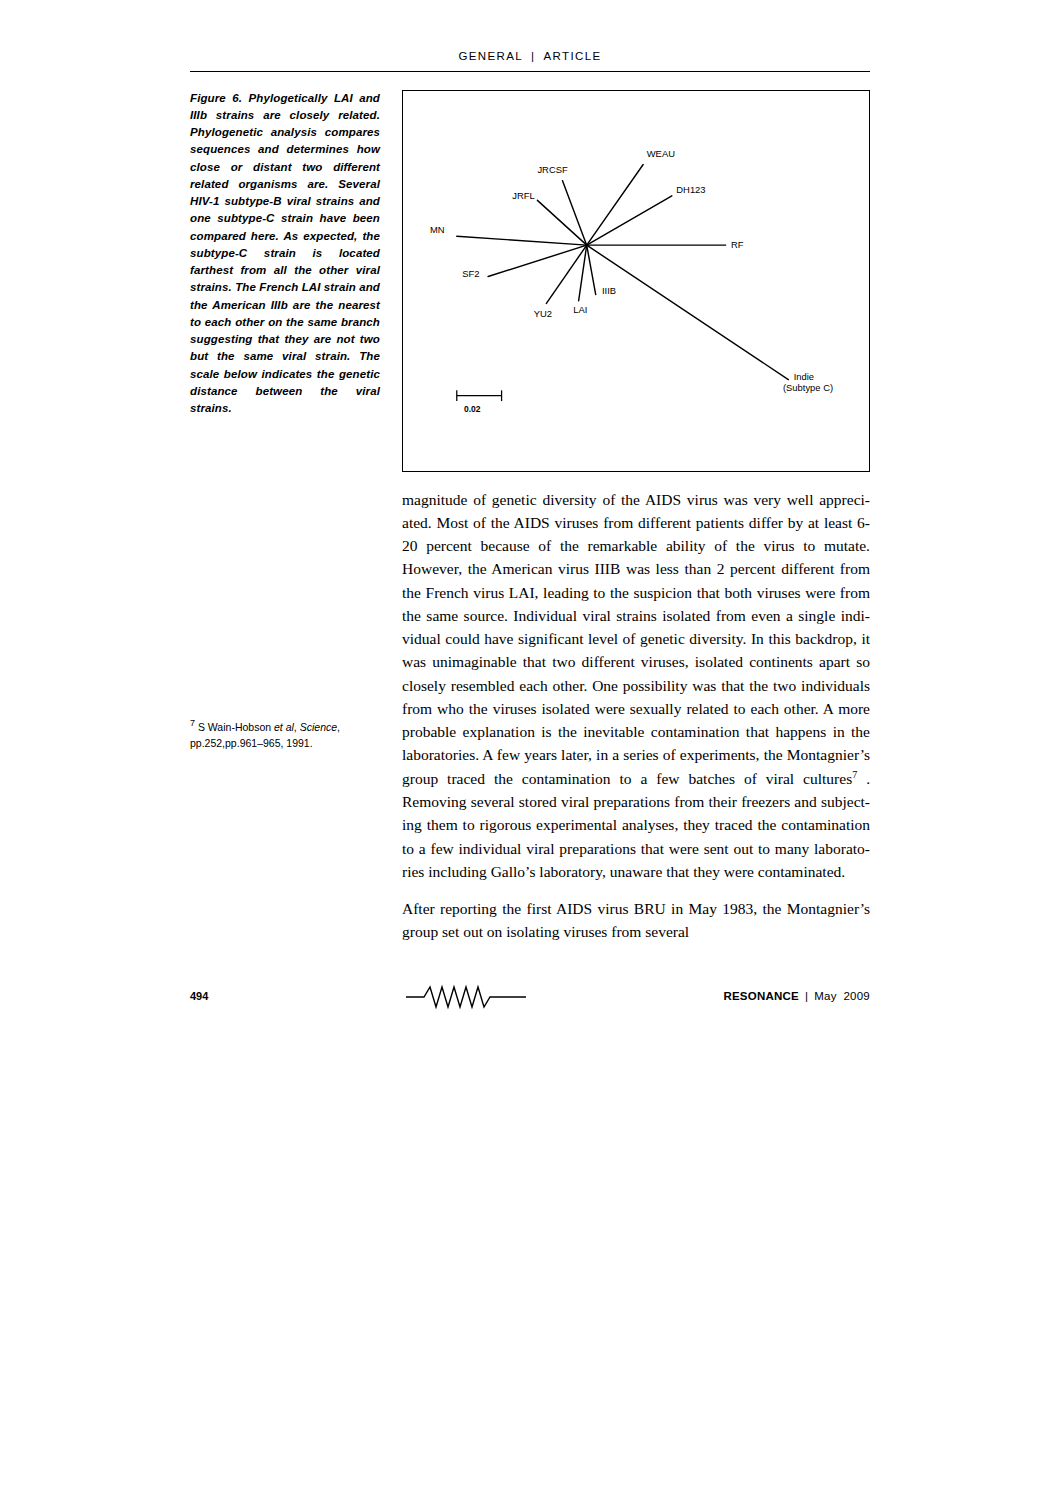GENERAL|ARTICLE
Figure 6. Phylogetically LAI and IIIb strains are closely related. Phylogenetic analysis compares sequences and determines how close or distant two different related organisms are. Several HIV-1 subtype-B viral strains and one subtype-C strain have been compared here. As expected, the subtype-C strain is located farthest from all the other viral strains. The French LAI strain and the American IIIb are the nearest to each other on the same branch suggesting that they are not two but the same viral strain. The scale below indicates the genetic distance between the viral strains.
7 S Wain-Hobson et al, Science, pp.252,pp.961–965, 1991.
WEAU JRCSF DH123 JRFL MN RF SF2 YU2 IIIB LAI Indie (Subtype C) 0.02
magnitude of genetic diversity of the AIDS virus was very well appreciated. Most of the AIDS viruses from different patients differ by at least 6-20 percent because of the remarkable ability of the virus to mutate. However, the American virus IIIB was less than 2 percent different from the French virus LAI, leading to the suspicion that both viruses were from the same source. Individual viral strains isolated from even a single individual could have significant level of genetic diversity. In this backdrop, it was unimaginable that two different viruses, isolated continents apart so closely resembled each other. One possibility was that the two individuals from who the viruses isolated were sexually related to each other. A more probable explanation is the inevitable contamination that happens in the laboratories. A few years later, in a series of experiments, the Montagnier’s group traced the contamination to a few batches of viral cultures7 . Removing several stored viral preparations from their freezers and subjecting them to rigorous experimental analyses, they traced the contamination to a few individual viral preparations that were sent out to many laboratories including Gallo’s laboratory, unaware that they were contaminated.
After reporting the first AIDS virus BRU in May 1983, the Montagnier’s group set out on isolating viruses from several
494
RESONANCE|May 2009